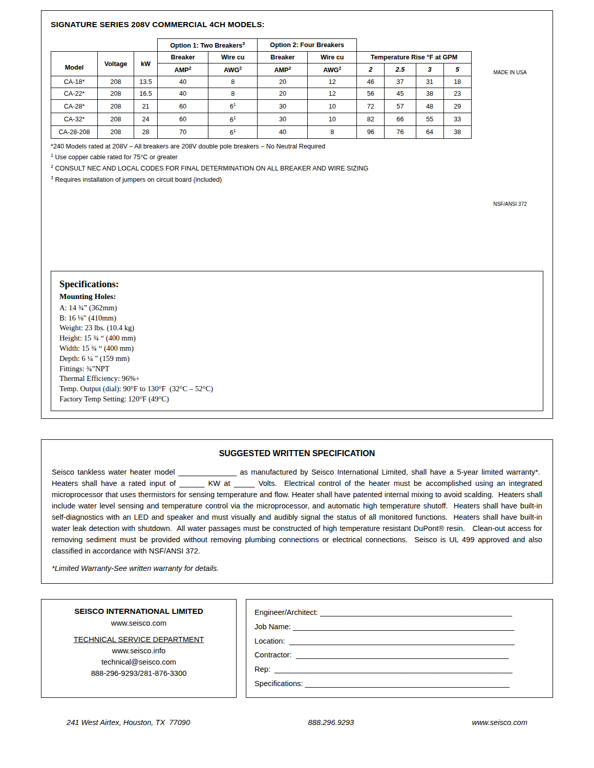SIGNATURE SERIES 208V COMMERCIAL 4CH MODELS:
| | Option 1: Two Breakers 3 | Option 2: Four Breakers | |
| --- | --- | --- | --- |
| Model | Voltage | kW | Breaker | Wire cu | Breaker | Wire cu | Temperature Rise °F at GPM |
| AMP 2 | AWG 2 | AMP 2 | AWG 2 | 2 | 2.5 | 3 | 5 |
| CA-18* | 208 | 13.5 | 40 | 8 | 20 | 12 | 46 | 37 | 31 | 18 |
| CA-22* | 208 | 16.5 | 40 | 8 | 20 | 12 | 56 | 45 | 38 | 23 |
| CA-28* | 208 | 21 | 60 | 6 1 | 30 | 10 | 72 | 57 | 48 | 29 |
| CA-32* | 208 | 24 | 60 | 6 1 | 30 | 10 | 82 | 66 | 55 | 33 |
| CA-28-208 | 208 | 28 | 70 | 6 1 | 40 | 8 | 96 | 76 | 64 | 38 |
*240 Models rated at 208V – All breakers are 208V double pole breakers – No Neutral Required
1 Use copper cable rated for 75°C or greater
2 CONSULT NEC AND LOCAL CODES FOR FINAL DETERMINATION ON ALL BREAKER AND WIRE SIZING
3 Requires installation of jumpers on circuit board (included)
MADE IN USA
NSF/ANSI 372
Specifications:
Mounting Holes:
A: 14 ¾” (362mm)
B: 16 ⅛" (410mm)
Weight: 23 lbs. (10.4 kg)
Height: 15 ¾ “ (400 mm)
Width: 15 ¾ “ (400 mm)
Depth: 6 ¼ " (159 mm)
Fittings: ¾”NPT
Thermal Efficiency: 96%+
Temp. Output (dial): 90°F to 130°F (32°C – 52°C)
Factory Temp Setting: 120°F (49°C)
SUGGESTED WRITTEN SPECIFICATION
Seisco tankless water heater model ______________ as manufactured by Seisco International Limited, shall have a 5-year limited warranty*. Heaters shall have a rated input of ______ KW at _____ Volts. Electrical control of the heater must be accomplished using an integrated microprocessor that uses thermistors for sensing temperature and flow. Heater shall have patented internal mixing to avoid scalding. Heaters shall include water level sensing and temperature control via the microprocessor, and automatic high temperature shutoff. Heaters shall have built-in self-diagnostics with an LED and speaker and must visually and audibly signal the status of all monitored functions. Heaters shall have built-in water leak detection with shutdown. All water passages must be constructed of high temperature resistant DuPont® resin. Clean-out access for removing sediment must be provided without removing plumbing connections or electrical connections. Seisco is UL 499 approved and also classified in accordance with NSF/ANSI 372.
*Limited Warranty-See written warranty for details.
SEISCO INTERNATIONAL LIMITED
www.seisco.com
TECHNICAL SERVICE DEPARTMENT
www.seisco.info
technical@seisco.com
888-296-9293/281-876-3300
Engineer/Architect: ______________________________________________
Job Name: _____________________________________________________
Location: ______________________________________________________
Contractor: ___________________________________________________
Rep: _________________________________________________________
Specifications: _________________________________________________
241 West Airtex, Houston, TX 77090 888.296.9293 www.seisco.com